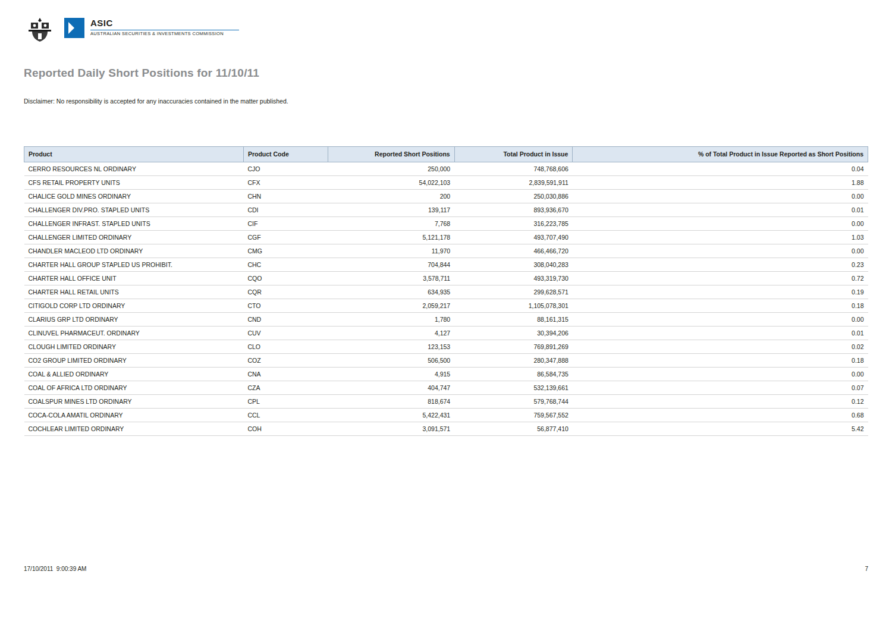ASIC
Australian Securities & Investments Commission
Reported Daily Short Positions for 11/10/11
Disclaimer: No responsibility is accepted for any inaccuracies contained in the matter published.
| Product | Product Code | Reported Short Positions | Total Product in Issue | % of Total Product in Issue Reported as Short Positions |
| --- | --- | --- | --- | --- |
| CERRO RESOURCES NL ORDINARY | CJO | 250,000 | 748,768,606 | 0.04 |
| CFS RETAIL PROPERTY UNITS | CFX | 54,022,103 | 2,839,591,911 | 1.88 |
| CHALICE GOLD MINES ORDINARY | CHN | 200 | 250,030,886 | 0.00 |
| CHALLENGER DIV.PRO. STAPLED UNITS | CDI | 139,117 | 893,936,670 | 0.01 |
| CHALLENGER INFRAST. STAPLED UNITS | CIF | 7,768 | 316,223,785 | 0.00 |
| CHALLENGER LIMITED ORDINARY | CGF | 5,121,178 | 493,707,490 | 1.03 |
| CHANDLER MACLEOD LTD ORDINARY | CMG | 11,970 | 466,466,720 | 0.00 |
| CHARTER HALL GROUP STAPLED US PROHIBIT. | CHC | 704,844 | 308,040,283 | 0.23 |
| CHARTER HALL OFFICE UNIT | CQO | 3,578,711 | 493,319,730 | 0.72 |
| CHARTER HALL RETAIL UNITS | CQR | 634,935 | 299,628,571 | 0.19 |
| CITIGOLD CORP LTD ORDINARY | CTO | 2,059,217 | 1,105,078,301 | 0.18 |
| CLARIUS GRP LTD ORDINARY | CND | 1,780 | 88,161,315 | 0.00 |
| CLINUVEL PHARMACEUT. ORDINARY | CUV | 4,127 | 30,394,206 | 0.01 |
| CLOUGH LIMITED ORDINARY | CLO | 123,153 | 769,891,269 | 0.02 |
| CO2 GROUP LIMITED ORDINARY | COZ | 506,500 | 280,347,888 | 0.18 |
| COAL & ALLIED ORDINARY | CNA | 4,915 | 86,584,735 | 0.00 |
| COAL OF AFRICA LTD ORDINARY | CZA | 404,747 | 532,139,661 | 0.07 |
| COALSPUR MINES LTD ORDINARY | CPL | 818,674 | 579,768,744 | 0.12 |
| COCA-COLA AMATIL ORDINARY | CCL | 5,422,431 | 759,567,552 | 0.68 |
| COCHLEAR LIMITED ORDINARY | COH | 3,091,571 | 56,877,410 | 5.42 |
17/10/2011 9:00:39 AM
7